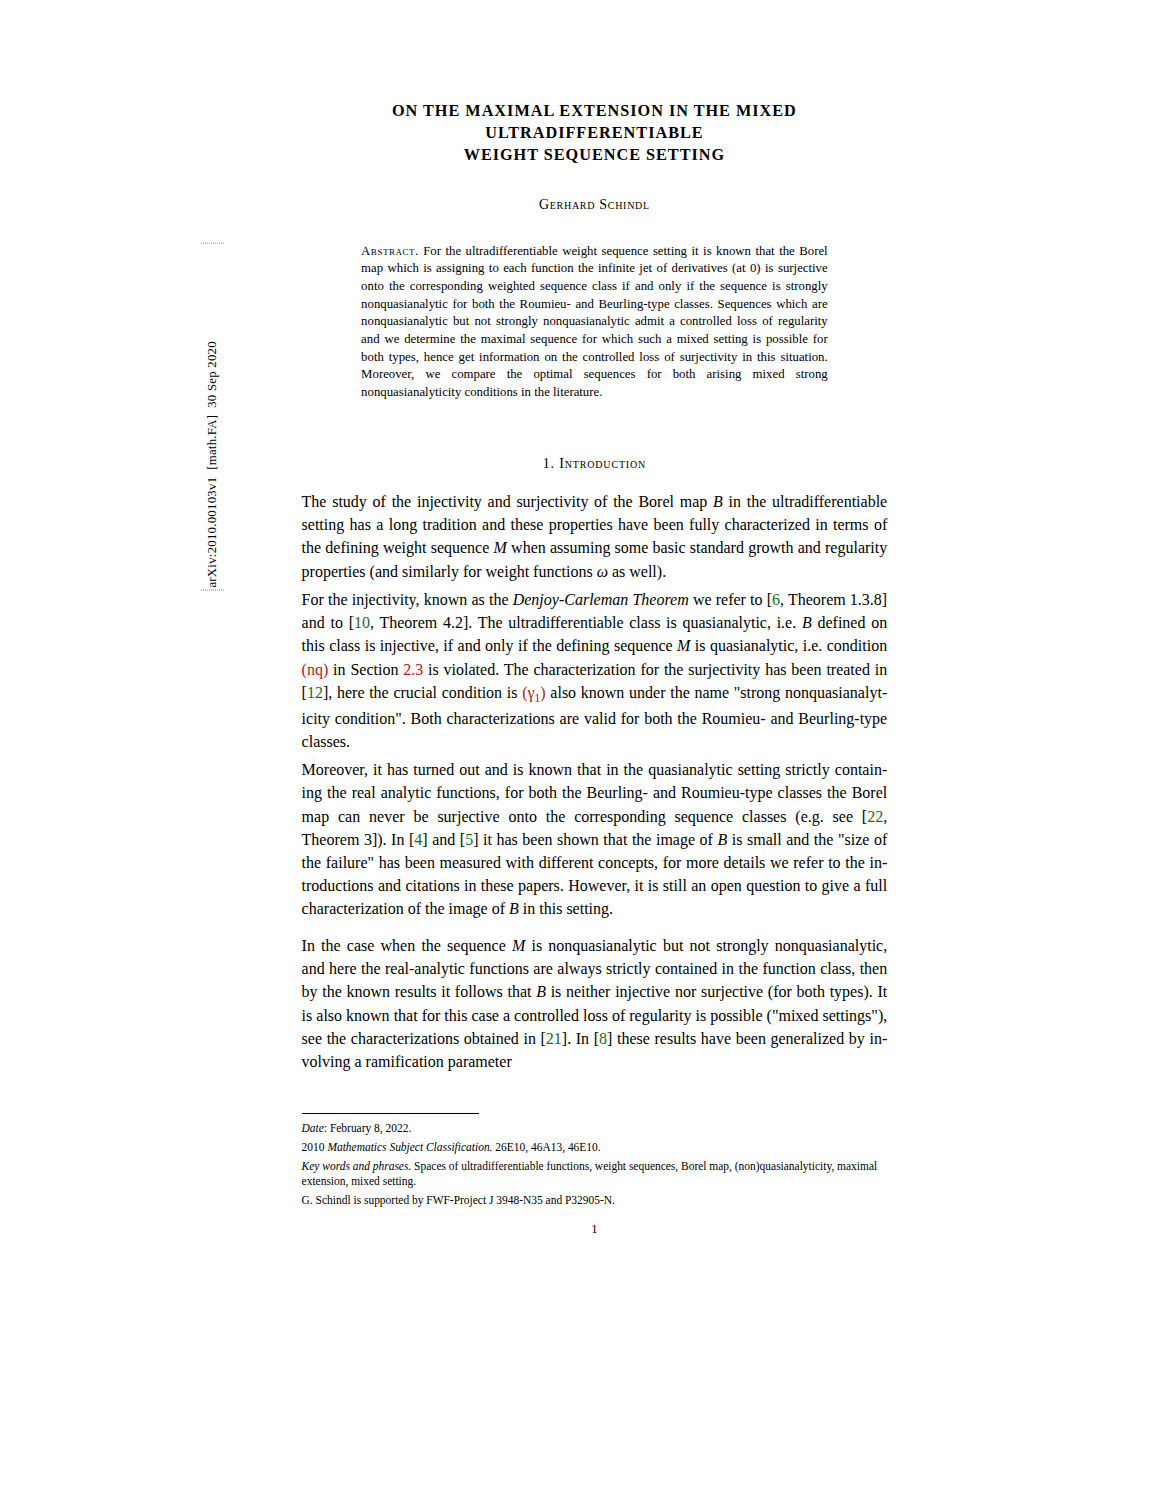arXiv:2010.00103v1 [math.FA] 30 Sep 2020
On the maximal extension in the mixed ultradifferentiable
weight sequence setting
Gerhard Schindl
Abstract. For the ultradifferentiable weight sequence setting it is known that the Borel map which is assigning to each function the infinite jet of derivatives (at 0) is surjective onto the corresponding weighted sequence class if and only if the sequence is strongly nonquasianalytic for both the Roumieu- and Beurling-type classes. Sequences which are nonquasianalytic but not strongly nonquasianalytic admit a controlled loss of regularity and we determine the maximal sequence for which such a mixed setting is possible for both types, hence get information on the controlled loss of surjectivity in this situation. Moreover, we compare the optimal sequences for both arising mixed strong nonquasianalyticity conditions in the literature.
1. Introduction
The study of the injectivity and surjectivity of the Borel map B in the ultradifferentiable setting has a long tradition and these properties have been fully characterized in terms of the defining weight sequence M when assuming some basic standard growth and regularity properties (and similarly for weight functions ω as well).
For the injectivity, known as the Denjoy-Carleman Theorem we refer to [6, Theorem 1.3.8] and to [10, Theorem 4.2]. The ultradifferentiable class is quasianalytic, i.e. B defined on this class is injective, if and only if the defining sequence M is quasianalytic, i.e. condition (nq) in Section 2.3 is violated. The characterization for the surjectivity has been treated in [12], here the crucial condition is (γ1) also known under the name "strong nonquasianalyticity condition". Both characterizations are valid for both the Roumieu- and Beurling-type classes.
Moreover, it has turned out and is known that in the quasianalytic setting strictly containing the real analytic functions, for both the Beurling- and Roumieu-type classes the Borel map can never be surjective onto the corresponding sequence classes (e.g. see [22, Theorem 3]). In [4] and [5] it has been shown that the image of B is small and the "size of the failure" has been measured with different concepts, for more details we refer to the introductions and citations in these papers. However, it is still an open question to give a full characterization of the image of B in this setting.
In the case when the sequence M is nonquasianalytic but not strongly nonquasianalytic, and here the real-analytic functions are always strictly contained in the function class, then by the known results it follows that B is neither injective nor surjective (for both types). It is also known that for this case a controlled loss of regularity is possible ("mixed settings"), see the characterizations obtained in [21]. In [8] these results have been generalized by involving a ramification parameter
Date: February 8, 2022.
2010 Mathematics Subject Classification. 26E10, 46A13, 46E10.
Key words and phrases. Spaces of ultradifferentiable functions, weight sequences, Borel map, (non)quasianalyticity, maximal extension, mixed setting.
G. Schindl is supported by FWF-Project J 3948-N35 and P32905-N.
1